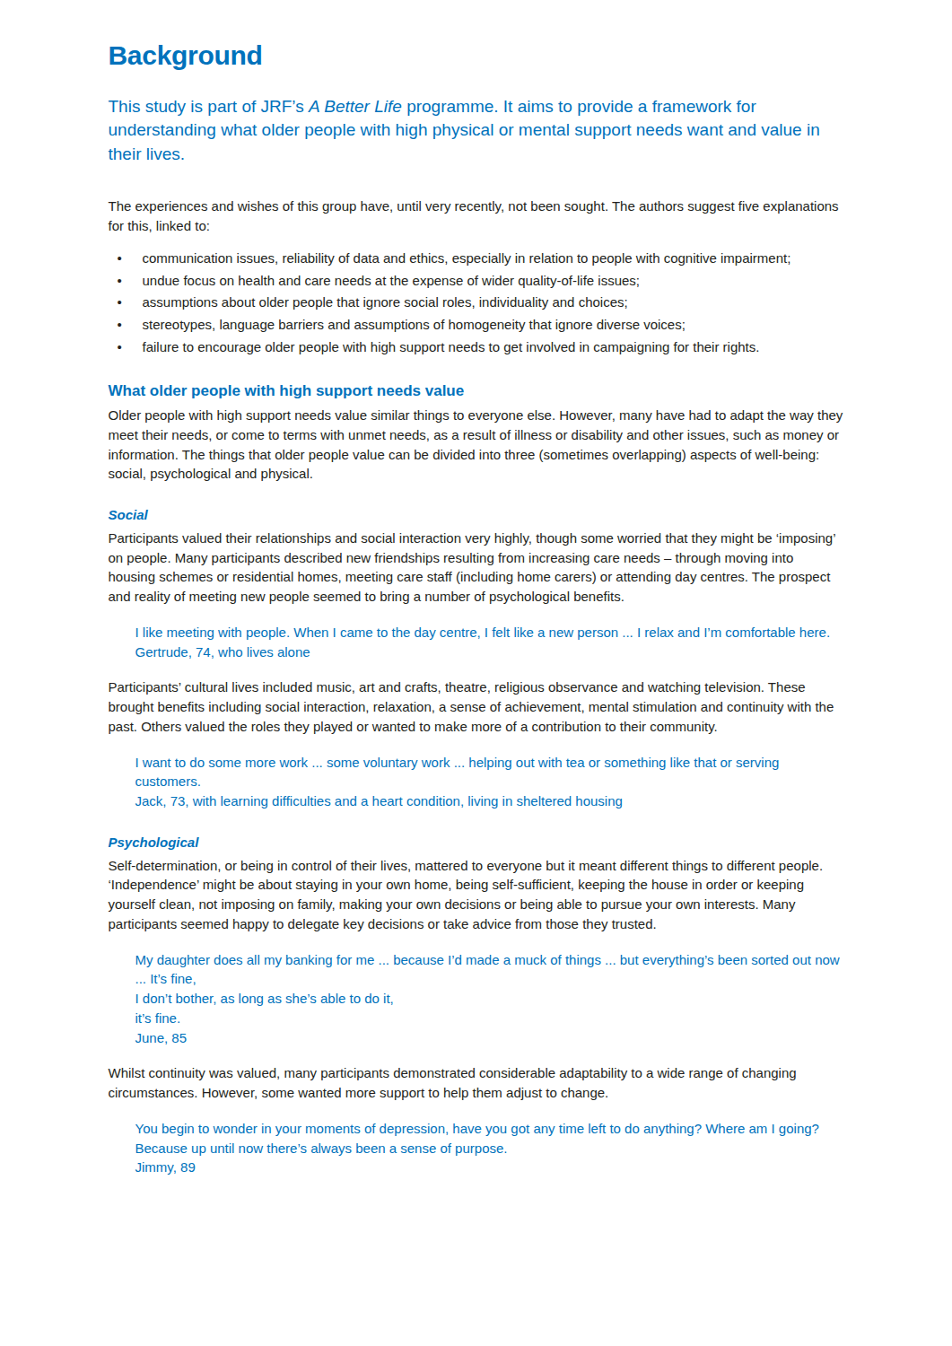Background
This study is part of JRF’s A Better Life programme. It aims to provide a framework for understanding what older people with high physical or mental support needs want and value in their lives.
The experiences and wishes of this group have, until very recently, not been sought. The authors suggest five explanations for this, linked to:
communication issues, reliability of data and ethics, especially in relation to people with cognitive impairment;
undue focus on health and care needs at the expense of wider quality-of-life issues;
assumptions about older people that ignore social roles, individuality and choices;
stereotypes, language barriers and assumptions of homogeneity that ignore diverse voices;
failure to encourage older people with high support needs to get involved in campaigning for their rights.
What older people with high support needs value
Older people with high support needs value similar things to everyone else. However, many have had to adapt the way they meet their needs, or come to terms with unmet needs, as a result of illness or disability and other issues, such as money or information. The things that older people value can be divided into three (sometimes overlapping) aspects of well-being: social, psychological and physical.
Social
Participants valued their relationships and social interaction very highly, though some worried that they might be ‘imposing’ on people. Many participants described new friendships resulting from increasing care needs – through moving into housing schemes or residential homes, meeting care staff (including home carers) or attending day centres. The prospect and reality of meeting new people seemed to bring a number of psychological benefits.
I like meeting with people. When I came to the day centre, I felt like a new person ... I relax and I’m comfortable here.
Gertrude, 74, who lives alone
Participants’ cultural lives included music, art and crafts, theatre, religious observance and watching television. These brought benefits including social interaction, relaxation, a sense of achievement, mental stimulation and continuity with the past. Others valued the roles they played or wanted to make more of a contribution to their community.
I want to do some more work ... some voluntary work ... helping out with tea or something like that or serving customers.
Jack, 73, with learning difficulties and a heart condition, living in sheltered housing
Psychological
Self-determination, or being in control of their lives, mattered to everyone but it meant different things to different people. ‘Independence’ might be about staying in your own home, being self-sufficient, keeping the house in order or keeping yourself clean, not imposing on family, making your own decisions or being able to pursue your own interests. Many participants seemed happy to delegate key decisions or take advice from those they trusted.
My daughter does all my banking for me ... because I’d made a muck of things ... but everything’s been sorted out now ... It’s fine,
I don’t bother, as long as she’s able to do it,
it’s fine.
June, 85
Whilst continuity was valued, many participants demonstrated considerable adaptability to a wide range of changing circumstances. However, some wanted more support to help them adjust to change.
You begin to wonder in your moments of depression, have you got any time left to do anything? Where am I going? Because up until now there’s always been a sense of purpose.
Jimmy, 89